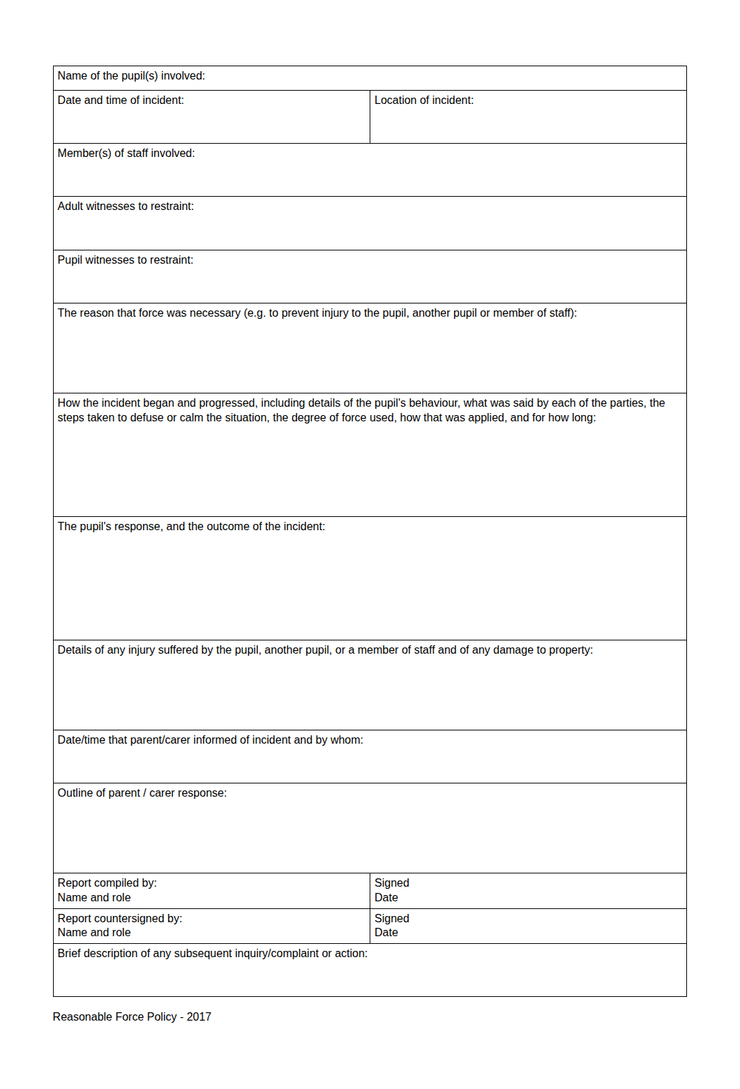| Name of the pupil(s) involved: |
| Date and time of incident: | Location of incident: |
| Member(s) of staff involved: |
| Adult witnesses to restraint: |
| Pupil witnesses to restraint: |
| The reason that force was necessary (e.g. to prevent injury to the pupil, another pupil or member of staff): |
| How the incident began and progressed, including details of the pupil's behaviour, what was said by each of the parties, the steps taken to defuse or calm the situation, the degree of force used, how that was applied, and for how long: |
| The pupil's response, and the outcome of the incident: |
| Details of any injury suffered by the pupil, another pupil, or a member of staff and of any damage to property: |
| Date/time that parent/carer informed of incident and by whom: |
| Outline of parent / carer response: |
| Report compiled by: Name and role | Signed Date |
| Report countersigned by: Name and role | Signed Date |
| Brief description of any subsequent inquiry/complaint or action: |
Reasonable Force Policy - 2017